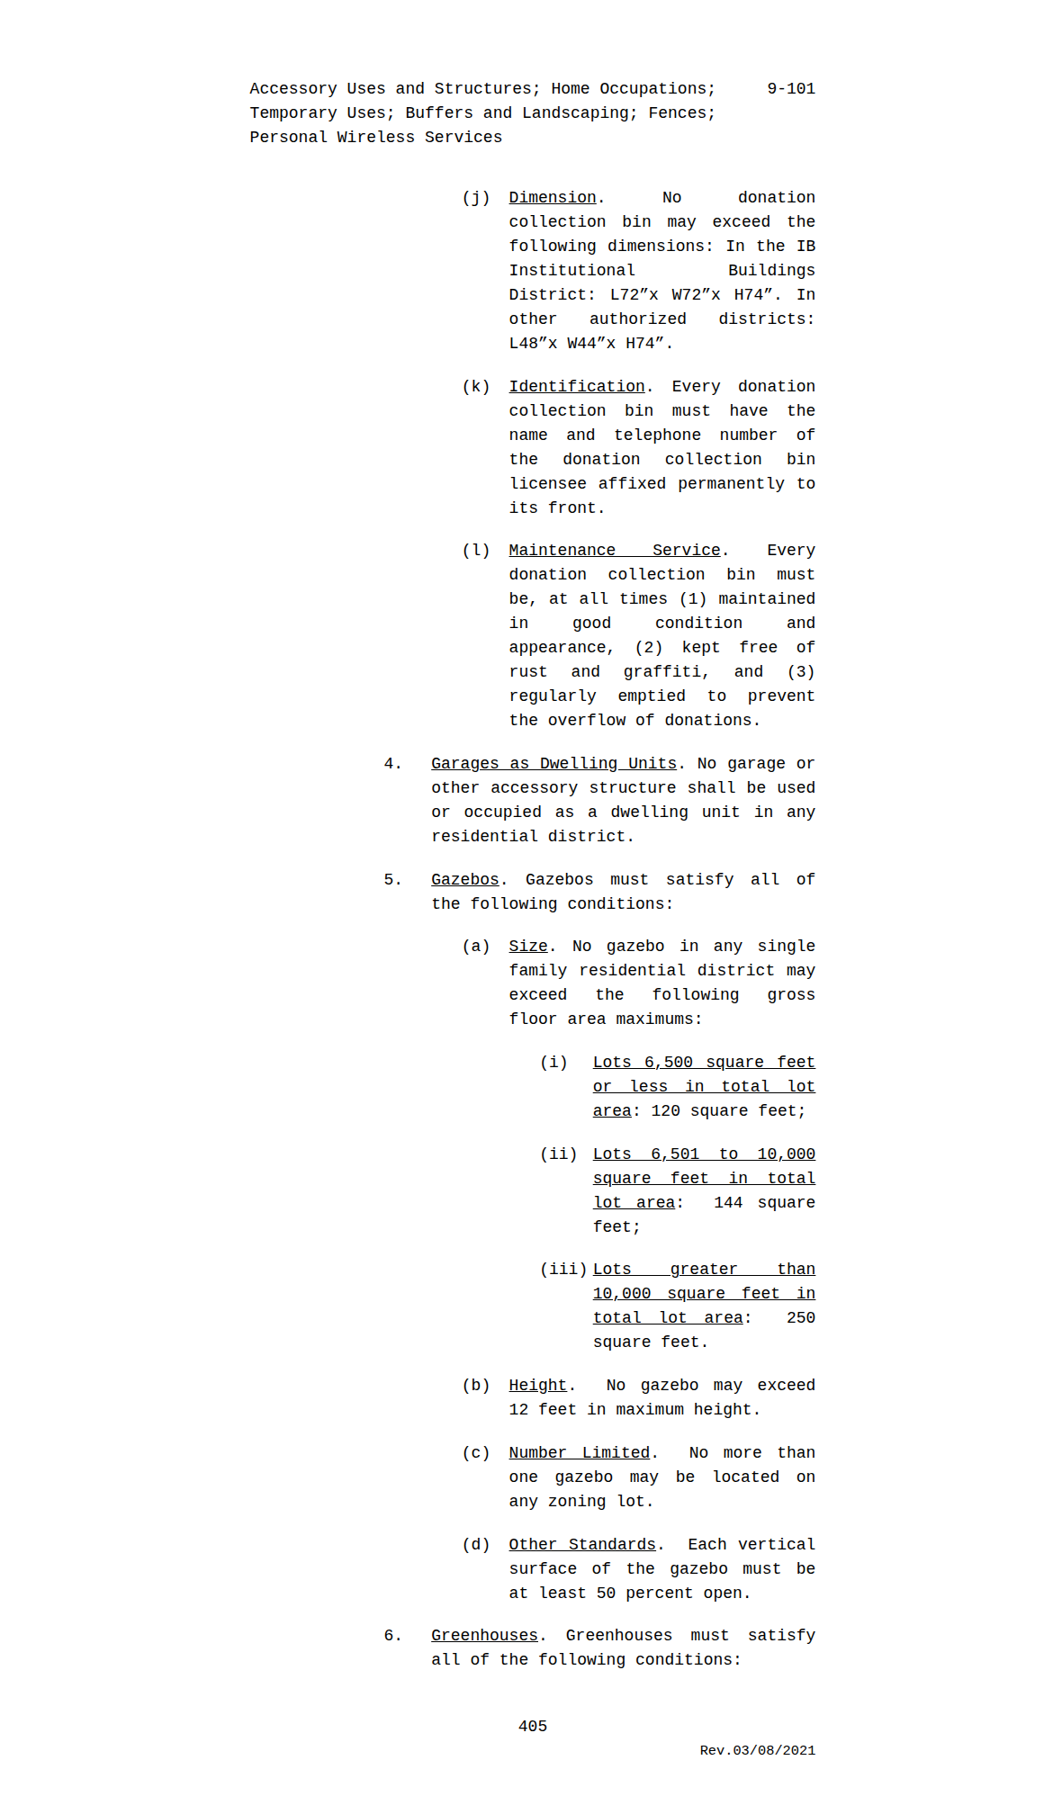Accessory Uses and Structures; Home Occupations;
Temporary Uses; Buffers and Landscaping; Fences;
Personal Wireless Services
9-101
(j)
Dimension. No donation collection bin may exceed the following dimensions: In the IB Institutional Buildings District: L72”x W72”x H74”. In other authorized districts: L48”x W44”x H74”.
(k)
Identification. Every donation collection bin must have the name and telephone number of the donation collection bin licensee affixed permanently to its front.
(l)
Maintenance Service. Every donation collection bin must be, at all times (1) maintained in good condition and appearance, (2) kept free of rust and graffiti, and (3) regularly emptied to prevent the overflow of donations.
4.
Garages as Dwelling Units. No garage or other accessory structure shall be used or occupied as a dwelling unit in any residential district.
5.
Gazebos. Gazebos must satisfy all of the following conditions:
(a)
Size. No gazebo in any single family residential district may exceed the following gross floor area maximums:
(i)
Lots 6,500 square feet or less in total lot area: 120 square feet;
(ii)
Lots 6,501 to 10,000 square feet in total lot area: 144 square feet;
(iii)
Lots greater than 10,000 square feet in total lot area: 250 square feet.
(b)
Height. No gazebo may exceed 12 feet in maximum height.
(c)
Number Limited. No more than one gazebo may be located on any zoning lot.
(d)
Other Standards. Each vertical surface of the gazebo must be at least 50 percent open.
6.
Greenhouses. Greenhouses must satisfy all of the following conditions:
405
Rev.03/08/2021